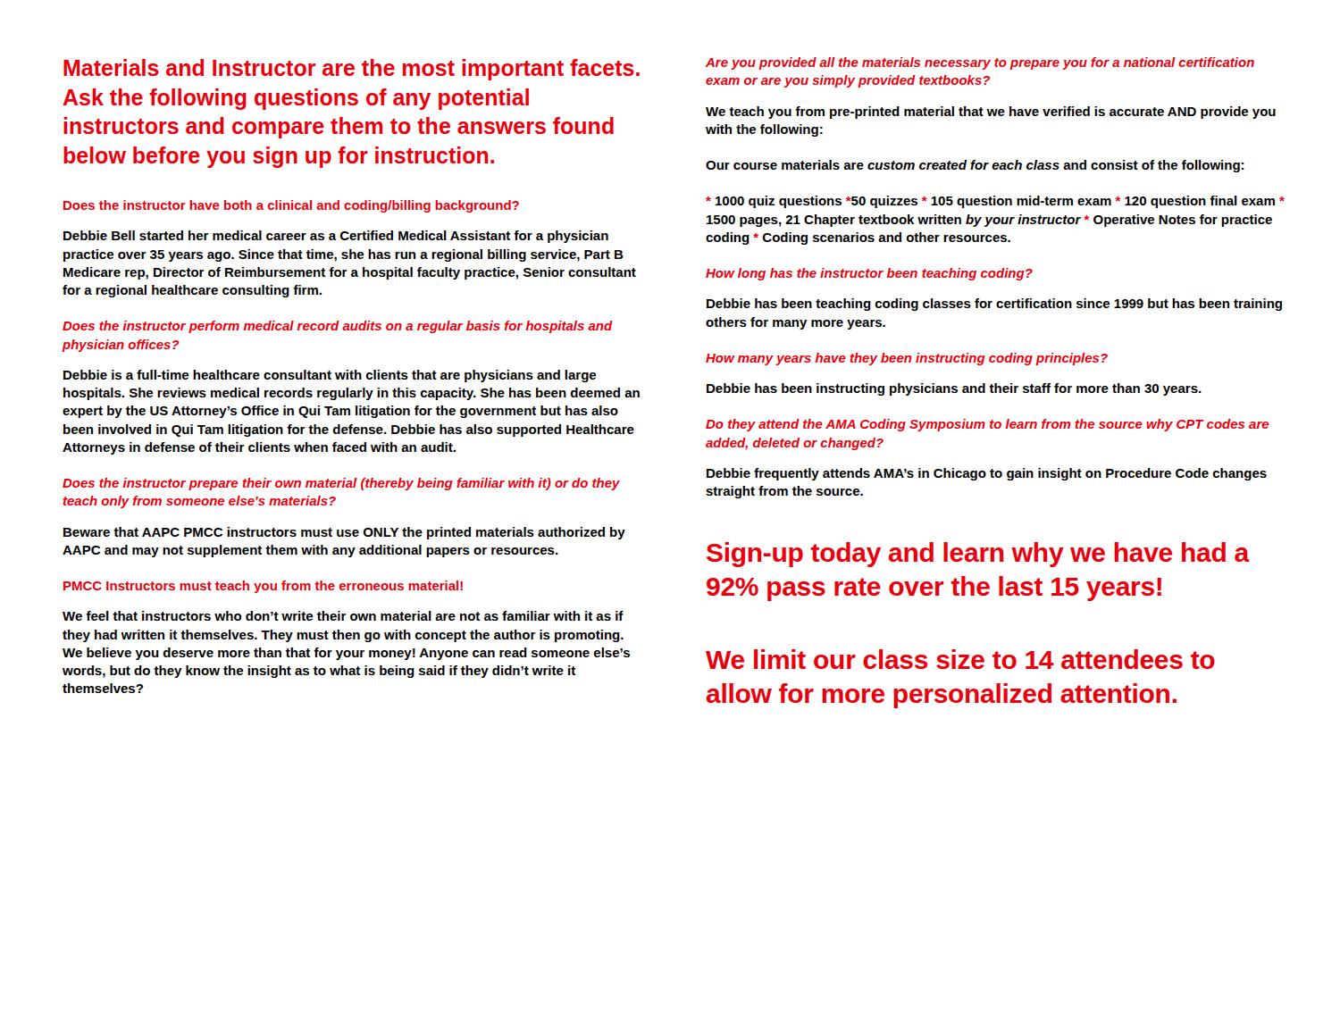Materials and Instructor are the most important facets. Ask the following questions of any potential instructors and compare them to the answers found below before you sign up for instruction.
Does the instructor have both a clinical and coding/billing background?
Debbie Bell started her medical career as a Certified Medical Assistant for a physician practice over 35 years ago. Since that time, she has run a regional billing service, Part B Medicare rep, Director of Reimbursement for a hospital faculty practice, Senior consultant for a regional healthcare consulting firm.
Does the instructor perform medical record audits on a regular basis for hospitals and physician offices?
Debbie is a full-time healthcare consultant with clients that are physicians and large hospitals. She reviews medical records regularly in this capacity. She has been deemed an expert by the US Attorney’s Office in Qui Tam litigation for the government but has also been involved in Qui Tam litigation for the defense. Debbie has also supported Healthcare Attorneys in defense of their clients when faced with an audit.
Does the instructor prepare their own material (thereby being familiar with it) or do they teach only from someone else's materials?
Beware that AAPC PMCC instructors must use ONLY the printed materials authorized by AAPC and may not supplement them with any additional papers or resources.
PMCC Instructors must teach you from the erroneous material!
We feel that instructors who don’t write their own material are not as familiar with it as if they had written it themselves. They must then go with concept the author is promoting. We believe you deserve more than that for your money! Anyone can read someone else’s words, but do they know the insight as to what is being said if they didn’t write it themselves?
Are you provided all the materials necessary to prepare you for a national certification exam or are you simply provided textbooks?
We teach you from pre-printed material that we have verified is accurate AND provide you with the following:
Our course materials are custom created for each class and consist of the following:
* 1000 quiz questions *50 quizzes * 105 question mid-term exam * 120 question final exam * 1500 pages, 21 Chapter textbook written by your instructor * Operative Notes for practice coding * Coding scenarios and other resources.
How long has the instructor been teaching coding?
Debbie has been teaching coding classes for certification since 1999 but has been training others for many more years.
How many years have they been instructing coding principles?
Debbie has been instructing physicians and their staff for more than 30 years.
Do they attend the AMA Coding Symposium to learn from the source why CPT codes are added, deleted or changed?
Debbie frequently attends AMA’s in Chicago to gain insight on Procedure Code changes straight from the source.
Sign-up today and learn why we have had a 92% pass rate over the last 15 years!
We limit our class size to 14 attendees to allow for more personalized attention.